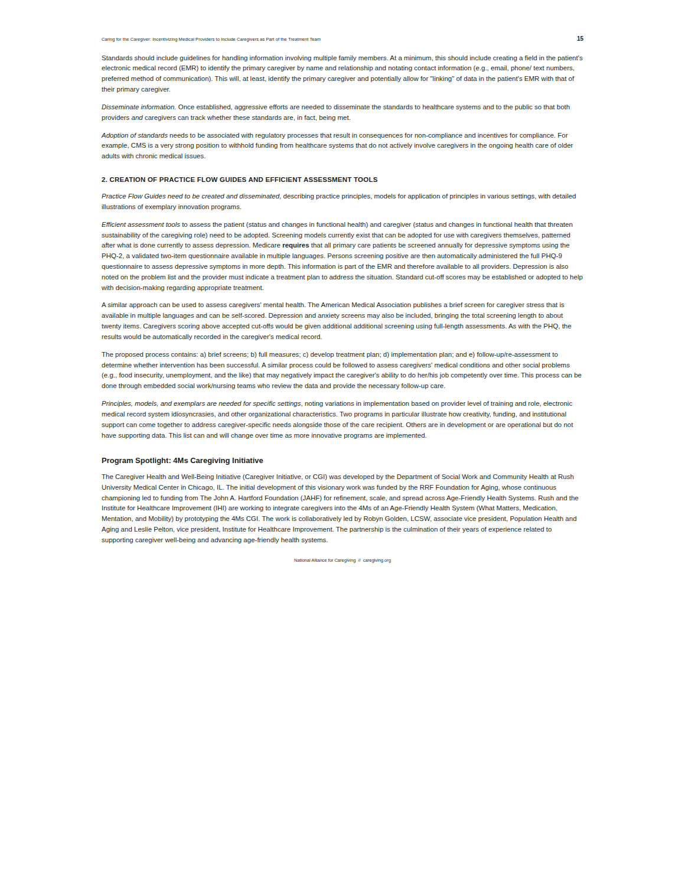Caring for the Caregiver: Incentivizing Medical Providers to Include Caregivers as Part of the Treatment Team 15
Standards should include guidelines for handling information involving multiple family members. At a minimum, this should include creating a field in the patient's electronic medical record (EMR) to identify the primary caregiver by name and relationship and notating contact information (e.g., email, phone/ text numbers, preferred method of communication). This will, at least, identify the primary caregiver and potentially allow for "linking" of data in the patient's EMR with that of their primary caregiver.
Disseminate information. Once established, aggressive efforts are needed to disseminate the standards to healthcare systems and to the public so that both providers and caregivers can track whether these standards are, in fact, being met.
Adoption of standards needs to be associated with regulatory processes that result in consequences for non-compliance and incentives for compliance. For example, CMS is a very strong position to withhold funding from healthcare systems that do not actively involve caregivers in the ongoing health care of older adults with chronic medical issues.
2. Creation of Practice Flow Guides and Efficient Assessment Tools
Practice Flow Guides need to be created and disseminated, describing practice principles, models for application of principles in various settings, with detailed illustrations of exemplary innovation programs.
Efficient assessment tools to assess the patient (status and changes in functional health) and caregiver (status and changes in functional health that threaten sustainability of the caregiving role) need to be adopted. Screening models currently exist that can be adopted for use with caregivers themselves, patterned after what is done currently to assess depression. Medicare requires that all primary care patients be screened annually for depressive symptoms using the PHQ-2, a validated two-item questionnaire available in multiple languages. Persons screening positive are then automatically administered the full PHQ-9 questionnaire to assess depressive symptoms in more depth. This information is part of the EMR and therefore available to all providers. Depression is also noted on the problem list and the provider must indicate a treatment plan to address the situation. Standard cut-off scores may be established or adopted to help with decision-making regarding appropriate treatment.
A similar approach can be used to assess caregivers' mental health. The American Medical Association publishes a brief screen for caregiver stress that is available in multiple languages and can be self-scored. Depression and anxiety screens may also be included, bringing the total screening length to about twenty items. Caregivers scoring above accepted cut-offs would be given additional additional screening using full-length assessments. As with the PHQ, the results would be automatically recorded in the caregiver's medical record.
The proposed process contains: a) brief screens; b) full measures; c) develop treatment plan; d) implementation plan; and e) follow-up/re-assessment to determine whether intervention has been successful. A similar process could be followed to assess caregivers' medical conditions and other social problems (e.g., food insecurity, unemployment, and the like) that may negatively impact the caregiver's ability to do her/his job competently over time. This process can be done through embedded social work/nursing teams who review the data and provide the necessary follow-up care.
Principles, models, and exemplars are needed for specific settings, noting variations in implementation based on provider level of training and role, electronic medical record system idiosyncrasies, and other organizational characteristics. Two programs in particular illustrate how creativity, funding, and institutional support can come together to address caregiver-specific needs alongside those of the care recipient. Others are in development or are operational but do not have supporting data. This list can and will change over time as more innovative programs are implemented.
Program Spotlight: 4Ms Caregiving Initiative
The Caregiver Health and Well-Being Initiative (Caregiver Initiative, or CGI) was developed by the Department of Social Work and Community Health at Rush University Medical Center in Chicago, IL. The initial development of this visionary work was funded by the RRF Foundation for Aging, whose continuous championing led to funding from The John A. Hartford Foundation (JAHF) for refinement, scale, and spread across Age-Friendly Health Systems. Rush and the Institute for Healthcare Improvement (IHI) are working to integrate caregivers into the 4Ms of an Age-Friendly Health System (What Matters, Medication, Mentation, and Mobility) by prototyping the 4Ms CGI. The work is collaboratively led by Robyn Golden, LCSW, associate vice president, Population Health and Aging and Leslie Pelton, vice president, Institute for Healthcare Improvement. The partnership is the culmination of their years of experience related to supporting caregiver well-being and advancing age-friendly health systems.
National Alliance for Caregiving // caregiving.org